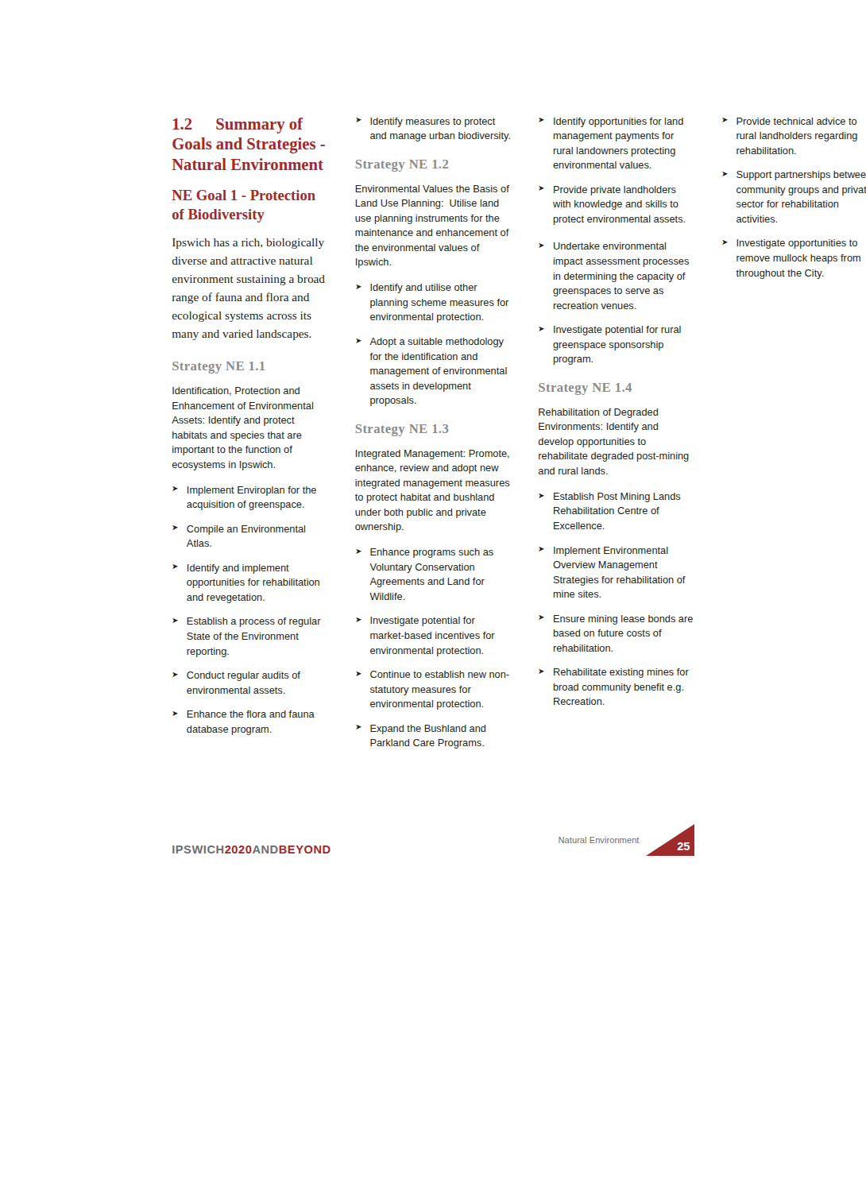1.2 Summary of Goals and Strategies - Natural Environment
NE Goal 1 - Protection of Biodiversity
Ipswich has a rich, biologically diverse and attractive natural environment sustaining a broad range of fauna and flora and ecological systems across its many and varied landscapes.
Strategy NE 1.1
Identification, Protection and Enhancement of Environmental Assets: Identify and protect habitats and species that are important to the function of ecosystems in Ipswich.
Implement Enviroplan for the acquisition of greenspace.
Compile an Environmental Atlas.
Identify and implement opportunities for rehabilitation and revegetation.
Establish a process of regular State of the Environment reporting.
Conduct regular audits of environmental assets.
Enhance the flora and fauna database program.
Identify measures to protect and manage urban biodiversity.
Strategy NE 1.2
Environmental Values the Basis of Land Use Planning: Utilise land use planning instruments for the maintenance and enhancement of the environmental values of Ipswich.
Identify and utilise other planning scheme measures for environmental protection.
Adopt a suitable methodology for the identification and management of environmental assets in development proposals.
Strategy NE 1.3
Integrated Management: Promote, enhance, review and adopt new integrated management measures to protect habitat and bushland under both public and private ownership.
Enhance programs such as Voluntary Conservation Agreements and Land for Wildlife.
Investigate potential for market-based incentives for environmental protection.
Continue to establish new non-statutory measures for environmental protection.
Expand the Bushland and Parkland Care Programs.
Identify opportunities for land management payments for rural landowners protecting environmental values.
Provide private landholders with knowledge and skills to protect environmental assets.
Undertake environmental impact assessment processes in determining the capacity of greenspaces to serve as recreation venues.
Investigate potential for rural greenspace sponsorship program.
Strategy NE 1.4
Rehabilitation of Degraded Environments: Identify and develop opportunities to rehabilitate degraded post-mining and rural lands.
Establish Post Mining Lands Rehabilitation Centre of Excellence.
Implement Environmental Overview Management Strategies for rehabilitation of mine sites.
Ensure mining lease bonds are based on future costs of rehabilitation.
Rehabilitate existing mines for broad community benefit e.g. Recreation.
Provide technical advice to rural landholders regarding rehabilitation.
Support partnerships between community groups and private sector for rehabilitation activities.
Investigate opportunities to remove mullock heaps from throughout the City.
IPSWICH 2020 AND BEYOND
Natural Environment
25